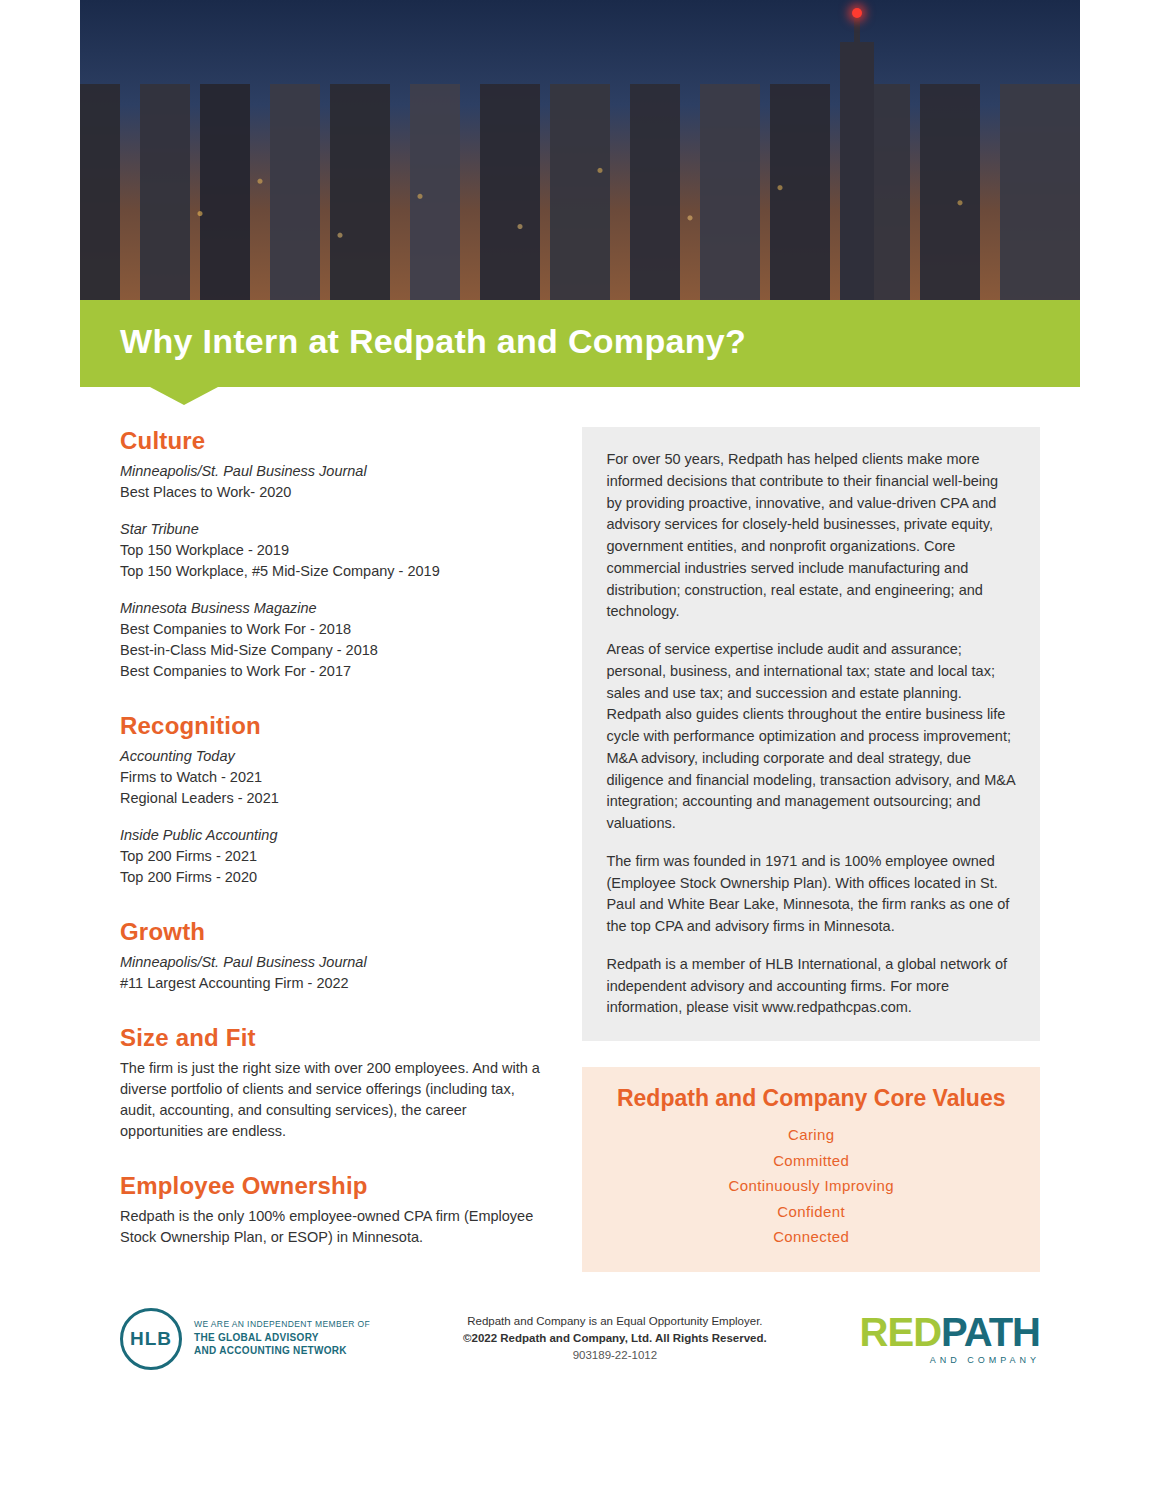Why Intern at Redpath and Company?
Culture
Minneapolis/St. Paul Business Journal
Best Places to Work- 2020
Star Tribune
Top 150 Workplace - 2019
Top 150 Workplace, #5 Mid-Size Company - 2019
Minnesota Business Magazine
Best Companies to Work For - 2018
Best-in-Class Mid-Size Company - 2018
Best Companies to Work For - 2017
Recognition
Accounting Today
Firms to Watch - 2021
Regional Leaders - 2021
Inside Public Accounting
Top 200 Firms - 2021
Top 200 Firms - 2020
Growth
Minneapolis/St. Paul Business Journal
#11 Largest Accounting Firm - 2022
Size and Fit
The firm is just the right size with over 200 employees. And with a diverse portfolio of clients and service offerings (including tax, audit, accounting, and consulting services), the career opportunities are endless.
Employee Ownership
Redpath is the only 100% employee-owned CPA firm (Employee Stock Ownership Plan, or ESOP) in Minnesota.
For over 50 years, Redpath has helped clients make more informed decisions that contribute to their financial well-being by providing proactive, innovative, and value-driven CPA and advisory services for closely-held businesses, private equity, government entities, and nonprofit organizations. Core commercial industries served include manufacturing and distribution; construction, real estate, and engineering; and technology.
Areas of service expertise include audit and assurance; personal, business, and international tax; state and local tax; sales and use tax; and succession and estate planning. Redpath also guides clients throughout the entire business life cycle with performance optimization and process improvement; M&A advisory, including corporate and deal strategy, due diligence and financial modeling, transaction advisory, and M&A integration; accounting and management outsourcing; and valuations.
The firm was founded in 1971 and is 100% employee owned (Employee Stock Ownership Plan). With offices located in St. Paul and White Bear Lake, Minnesota, the firm ranks as one of the top CPA and advisory firms in Minnesota.
Redpath is a member of HLB International, a global network of independent advisory and accounting firms. For more information, please visit www.redpathcpas.com.
Redpath and Company Core Values
Caring
Committed
Continuously Improving
Confident
Connected
HLB
We are an independent member of The Global Advisory and Accounting Network
Redpath and Company is an Equal Opportunity Employer.
©2022 Redpath and Company, Ltd. All Rights Reserved.
903189-22-1012
RED PATH
AND COMPANY